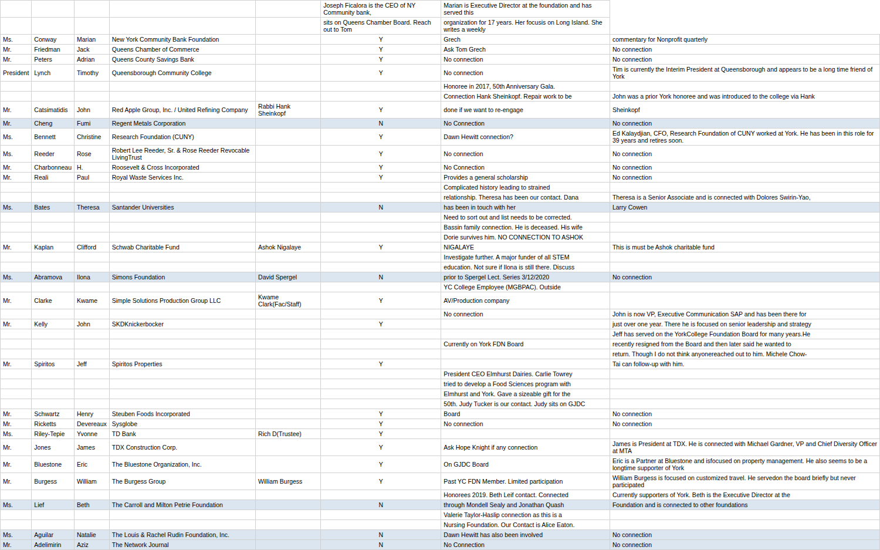| | | | | | Joseph Ficalora is the CEO of NY Community bank, | Marian is Executive Director at the foundation and has served this |
| | | | | | sits on Queens Chamber Board. Reach out to Tom | organization for 17 years. Her focusis on Long Island. She writes a weekly |
| Ms. | Conway | Marian | New York Community Bank Foundation | | Y | Grech | commentary for Nonprofit quarterly |
| Mr. | Friedman | Jack | Queens Chamber of Commerce | | Y | Ask Tom Grech | No connection |
| Mr. | Peters | Adrian | Queens County Savings Bank | | Y | No connection | No connection |
| President | Lynch | Timothy | Queensborough Community College | | Y | No connection | Tim is currently the Interim President at Queensborough and appears to be a long time friend of York |
| | | | | | | Honoree in 2017, 50th Anniversary Gala. | |
| | | | | | | Connection Hank Sheinkopf. Repair work to be | John was a prior York honoree and was introduced to the college via Hank |
| Mr. | Catsimatidis | John | Red Apple Group, Inc. / United Refining Company | Rabbi Hank Sheinkopf | Y | done if we want to re-engage | Sheinkopf |
| Mr. | Cheng | Fumi | Regent Metals Corporation | | N | No Connection | No connection |
| Ms. | Bennett | Christine | Research Foundation (CUNY) | | Y | Dawn Hewitt connection? | Ed Kalaydjian, CFO, Research Foundation of CUNY worked at York. He has been in this role for 39 years and retires soon. |
| Ms. | Reeder | Rose | Robert Lee Reeder, Sr. & Rose Reeder Revocable LivingTrust | | Y | No connection | No connection |
| Mr. | Charbonneau | H. | Roosevelt & Cross Incorporated | | Y | No Connection | No connection |
| Mr. | Reali | Paul | Royal Waste Services Inc. | | Y | Provides a general scholarship | No connection |
| | | | | | | Complicated history leading to strained | |
| | | | | | | relationship. Theresa has been our contact. Dana | Theresa is a Senior Associate and is connected with Dolores Swirin-Yao, |
| Ms. | Bates | Theresa | Santander Universities | | N | has been in touch with her | Larry Cowen |
| | | | | | | Need to sort out and list needs to be corrected. | |
| | | | | | | Bassin family connection. He is deceased. His wife | |
| | | | | | | Dorie survives him. NO CONNECTION TO ASHOK | |
| Mr. | Kaplan | Clifford | Schwab Charitable Fund | Ashok Nigalaye | Y | NIGALAYE | This is must be Ashok charitable fund |
| | | | | | | Investigate further. A major funder of all STEM | |
| | | | | | | education. Not sure if Ilona is still there. Discuss | |
| Ms. | Abramova | Ilona | Simons Foundation | David Spergel | N | prior to Spergel Lect. Series 3/12/2020 | No connection |
| | | | | | | YC College Employee (MGBPAC). Outside | |
| Mr. | Clarke | Kwame | Simple Solutions Production Group LLC | Kwame Clark(Fac/Staff) | Y | AV/Production company | |
| | | | | | | No connection | John is now VP, Executive Communication SAP and has been there for |
| Mr. | Kelly | John | SKDKnickerbocker | | Y | | just over one year. There he is focused on senior leadership and strategy |
| | | | | | | | Jeff has served on the YorkCollege Foundation Board for many years.He |
| | | | | | | Currently on York FDN Board | recently resigned from the Board and then later said he wanted to |
| | | | | | | | return. Though I do not think anyonereached out to him. Michele Chow- |
| Mr. | Spiritos | Jeff | Spiritos Properties | | Y | | Tai can follow-up with him. |
| | | | | | | President CEO Elmhurst Dairies. Carlie Towrey | |
| | | | | | | tried to develop a Food Sciences program with | |
| | | | | | | Elmhurst and York. Gave a sizeable gift for the | |
| | | | | | | 50th. Judy Tucker is our contact. Judy sits on GJDC | |
| Mr. | Schwartz | Henry | Steuben Foods Incorporated | | Y | Board | No connection |
| Mr. | Ricketts | Devereaux | Sysglobe | | Y | No connection | No connection |
| Ms. | Riley-Tepie | Yvonne | TD Bank | Rich D(Trustee) | Y | | |
| Mr. | Jones | James | TDX Construction Corp. | | Y | Ask Hope Knight if any connection | James is President at TDX. He is connected with Michael Gardner, VP and Chief Diversity Officer at MTA |
| Mr. | Bluestone | Eric | The Bluestone Organization, Inc. | | Y | On GJDC Board | Eric is a Partner at Bluestone and isfocused on property management. He also seems to be a longtime supporter of York |
| Mr. | Burgess | William | The Burgess Group | William Burgess | Y | Past YC FDN Member. Limited participation | William Burgess is focused on customized travel. He servedon the board briefly but never participated |
| | | | | | | Honorees 2019. Beth Leif contact. Connected | Currently supporters of York. Beth is the Executive Director at the |
| Ms. | Lief | Beth | The Carroll and Milton Petrie Foundation | | N | through Mondell Sealy and Jonathan Quash | Foundation and is connected to other foundations |
| | | | | | | Valerie Taylor-Haslip connection as this is a | |
| | | | | | | Nursing Foundation. Our Contact is Alice Eaton. | |
| Ms. | Aguilar | Natalie | The Louis & Rachel Rudin Foundation, Inc. | | N | Dawn Hewitt has also been involved | No connection |
| Mr. | Adelimirin | Aziz | The Network Journal | | N | No Connection | No connection |